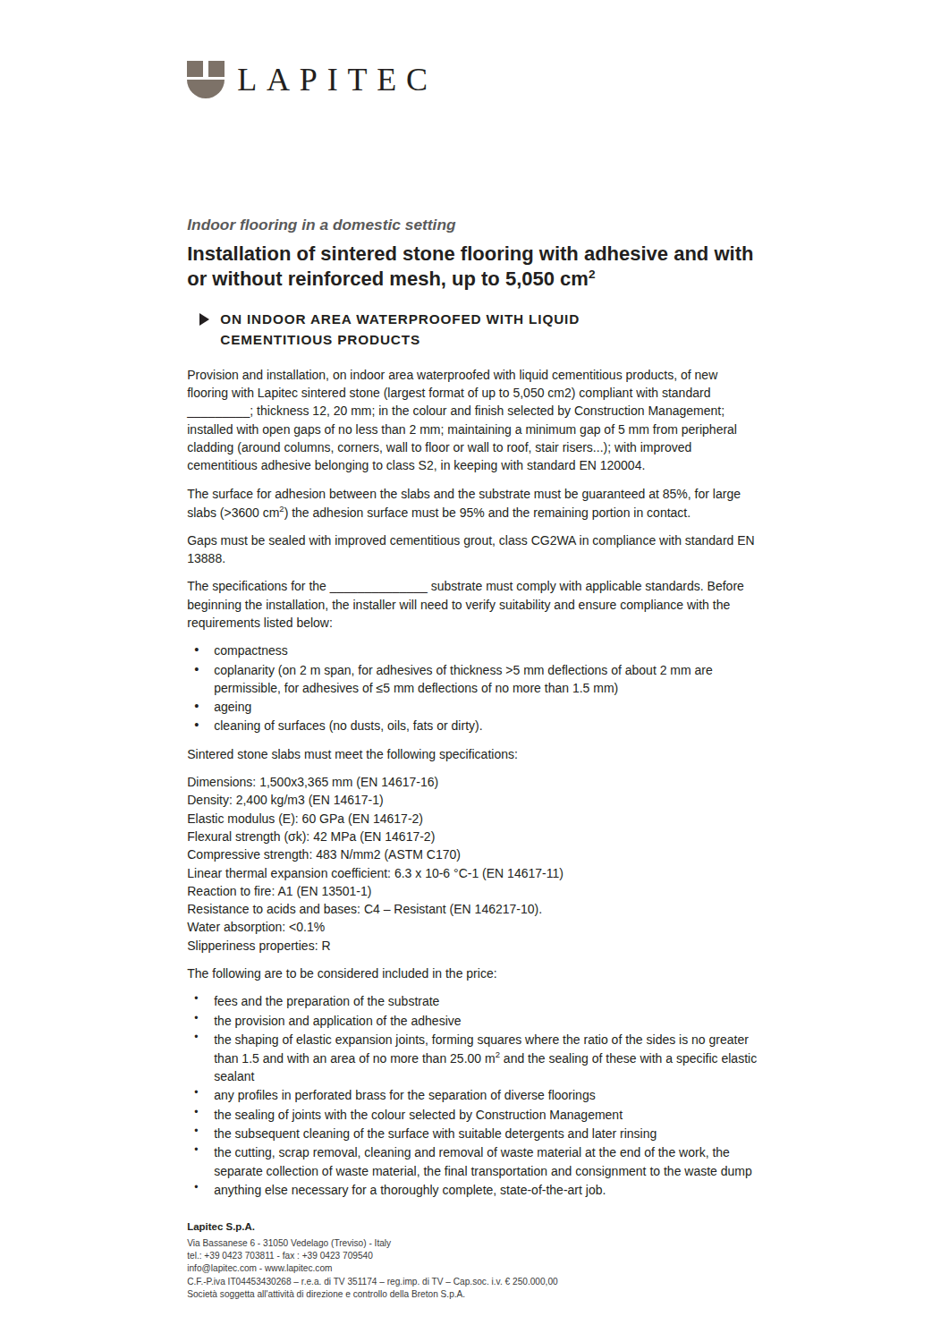LAPITEC
Indoor flooring in a domestic setting
Installation of sintered stone flooring with adhesive and with or without reinforced mesh, up to 5,050 cm2
On indoor area waterproofed with liquid cementitious products
Provision and installation, on indoor area waterproofed with liquid cementitious products, of new flooring with Lapitec sintered stone (largest format of up to 5,050 cm2) compliant with standard _________; thickness 12, 20 mm; in the colour and finish selected by Construction Management; installed with open gaps of no less than 2 mm; maintaining a minimum gap of 5 mm from peripheral cladding (around columns, corners, wall to floor or wall to roof, stair risers...); with improved cementitious adhesive belonging to class S2, in keeping with standard EN 120004.
The surface for adhesion between the slabs and the substrate must be guaranteed at 85%, for large slabs (>3600 cm2) the adhesion surface must be 95% and the remaining portion in contact.
Gaps must be sealed with improved cementitious grout, class CG2WA in compliance with standard EN 13888.
The specifications for the ______________ substrate must comply with applicable standards. Before beginning the installation, the installer will need to verify suitability and ensure compliance with the requirements listed below:
compactness
coplanarity (on 2 m span, for adhesives of thickness >5 mm deflections of about 2 mm are permissible, for adhesives of ≤5 mm deflections of no more than 1.5 mm)
ageing
cleaning of surfaces (no dusts, oils, fats or dirty).
Sintered stone slabs must meet the following specifications:
Dimensions: 1,500x3,365 mm (EN 14617-16)
Density: 2,400 kg/m3 (EN 14617-1)
Elastic modulus (E): 60 GPa (EN 14617-2)
Flexural strength (σk): 42 MPa (EN 14617-2)
Compressive strength: 483 N/mm2 (ASTM C170)
Linear thermal expansion coefficient: 6.3 x 10-6 °C-1 (EN 14617-11)
Reaction to fire: A1 (EN 13501-1)
Resistance to acids and bases: C4 – Resistant (EN 146217-10).
Water absorption: <0.1%
Slipperiness properties: R
The following are to be considered included in the price:
fees and the preparation of the substrate
the provision and application of the adhesive
the shaping of elastic expansion joints, forming squares where the ratio of the sides is no greater than 1.5 and with an area of no more than 25.00 m2 and the sealing of these with a specific elastic sealant
any profiles in perforated brass for the separation of diverse floorings
the sealing of joints with the colour selected by Construction Management
the subsequent cleaning of the surface with suitable detergents and later rinsing
the cutting, scrap removal, cleaning and removal of waste material at the end of the work, the separate collection of waste material, the final transportation and consignment to the waste dump
anything else necessary for a thoroughly complete, state-of-the-art job.
Lapitec S.p.A.
Via Bassanese 6 - 31050 Vedelago (Treviso) - Italy
tel.: +39 0423 703811 - fax : +39 0423 709540
info@lapitec.com - www.lapitec.com
C.F.-P.iva IT04453430268 – r.e.a. di TV 351174 – reg.imp. di TV – Cap.soc. i.v. € 250.000,00
Società soggetta all'attività di direzione e controllo della Breton S.p.A.